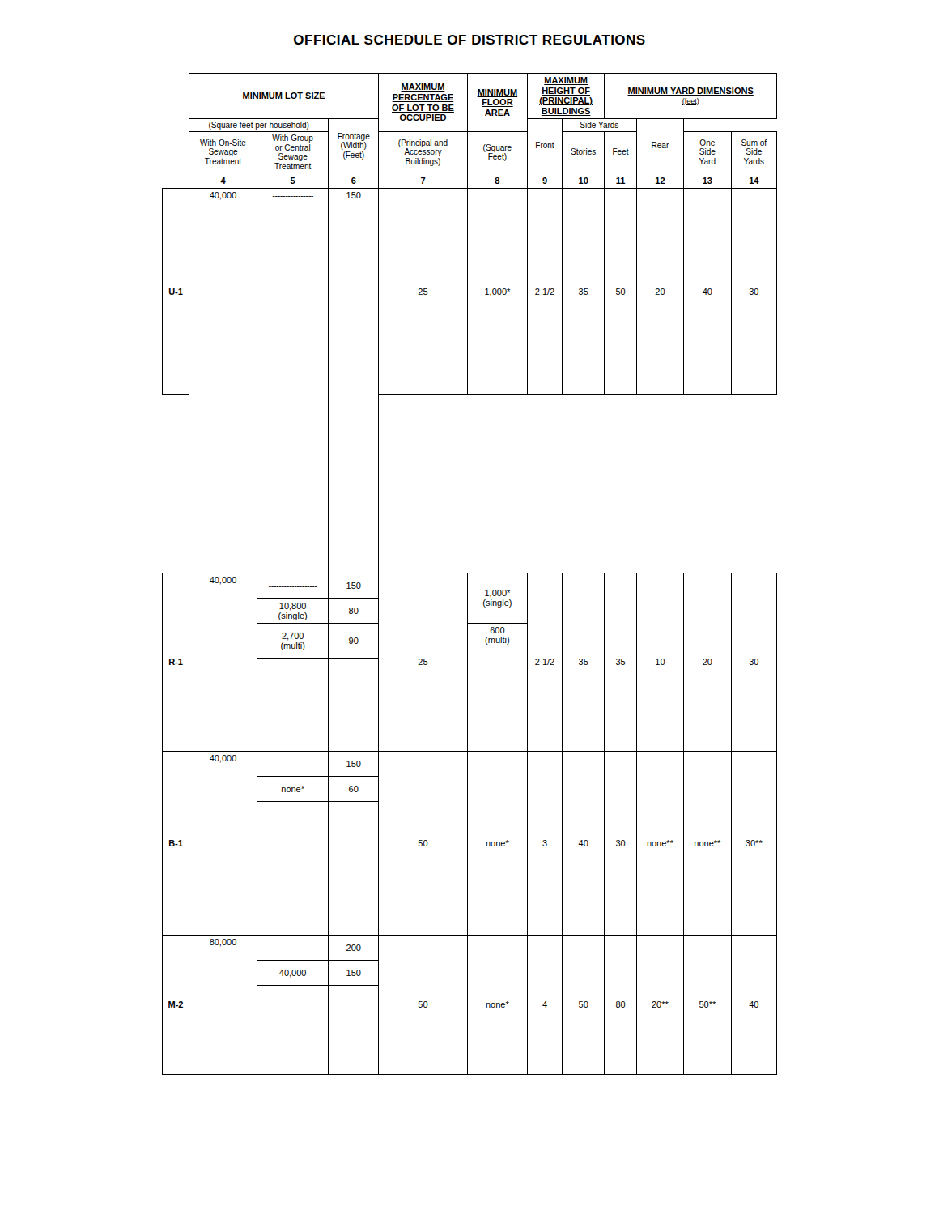OFFICIAL SCHEDULE OF DISTRICT REGULATIONS
| | MINIMUM LOT SIZE | MAXIMUM PERCENTAGE OF LOT TO BE OCCUPIED | MINIMUM FLOOR AREA | MAXIMUM HEIGHT OF (PRINCIPAL) BUILDINGS | MINIMUM YARD DIMENSIONS (feet) |
| (Square feet per household) | Frontage (Width) (Feet) | Front | Side Yards | Rear |
| With On-Site Sewage Treatment | With Group or Central Sewage Treatment | (Principal and Accessory Buildings) | (Square Feet) | Stories | Feet | One Side Yard | Sum of Side Yards |
| | 4 | 5 | 6 | 7 | 8 | 9 | 10 | 11 | 12 | 13 | 14 |
| U-1 | 40,000 | ---------------- | 150 | 25 | 1,000* | 2 1/2 | 35 | 50 | 20 | 40 | 30 |
| R-1 | 40,000 | ------------------- | 150 | 25 | 1,000* (single) | 2 1/2 | 35 | 35 | 10 | 20 | 30 |
| 10,800 (single) | 80 |
| 2,700 (multi) | 90 | 600 (multi) |
| B-1 | 40,000 | ------------------- | 150 | 50 | none* | 3 | 40 | 30 | none** | none** | 30** |
| none* | 60 |
| M-2 | 80,000 | ------------------- | 200 | 50 | none* | 4 | 50 | 80 | 20** | 50** | 40 |
| 40,000 | 150 |